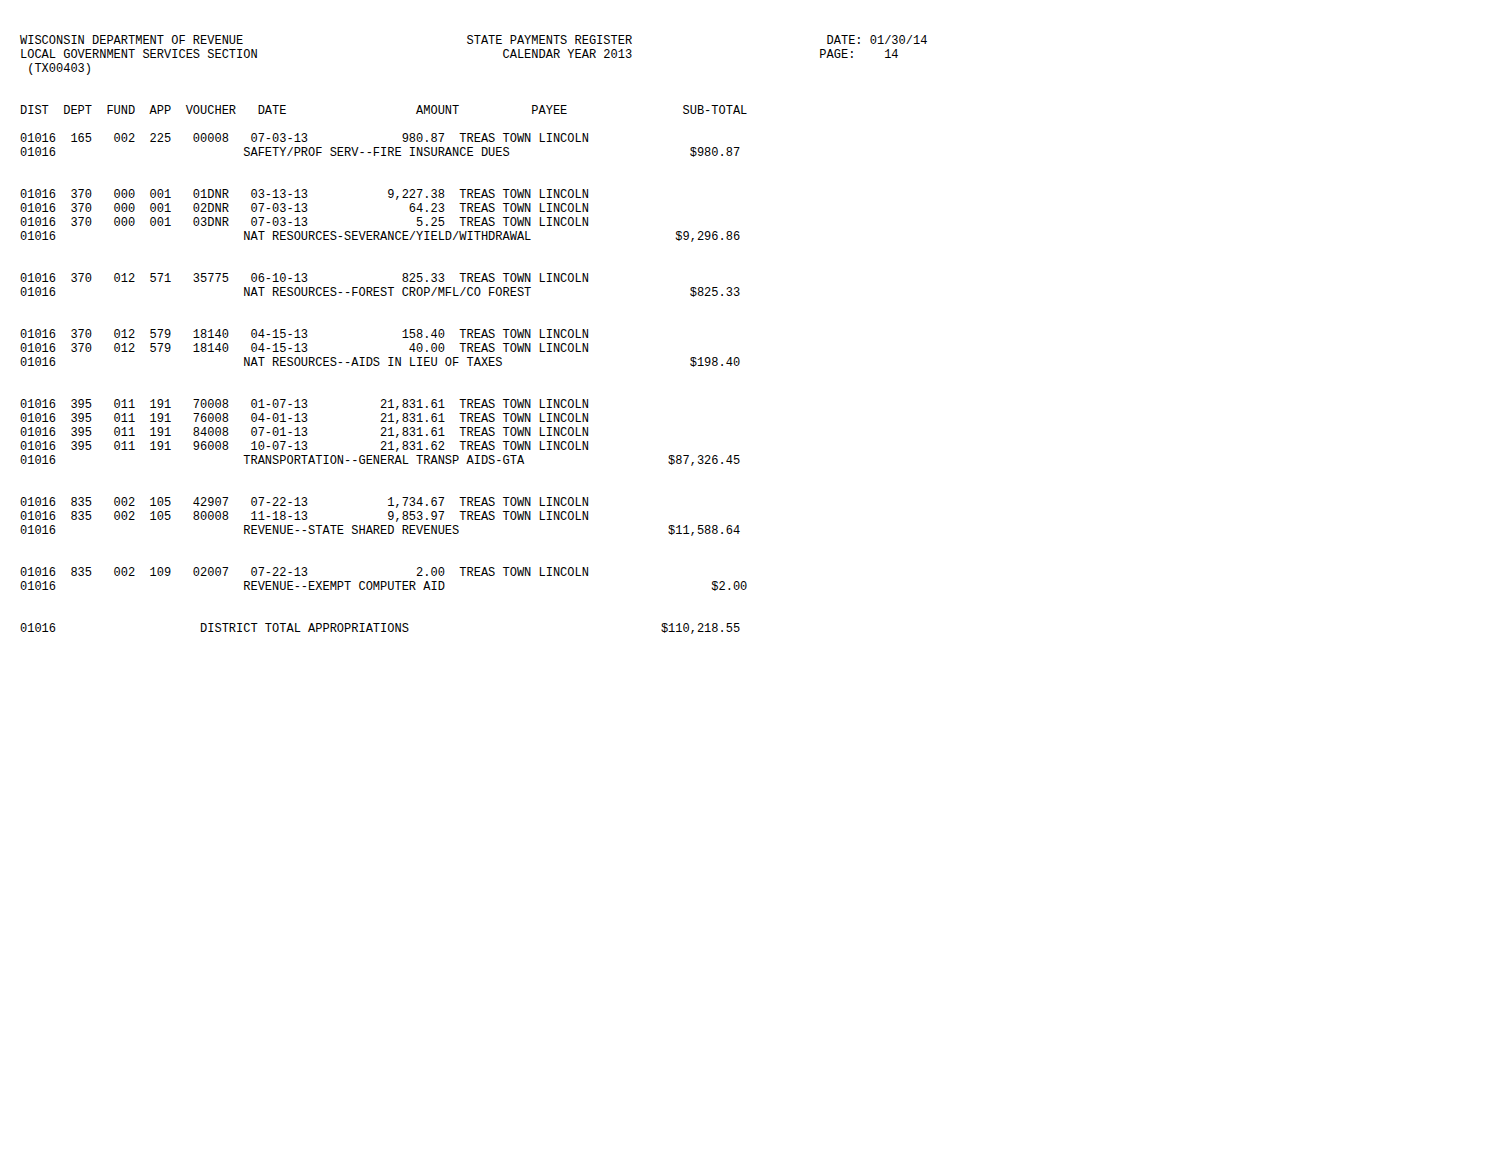WISCONSIN DEPARTMENT OF REVENUE STATE PAYMENTS REGISTER DATE: 01/30/14 LOCAL GOVERNMENT SERVICES SECTION CALENDAR YEAR 2013 PAGE: 14 (TX00403) DIST DEPT FUND APP VOUCHER DATE AMOUNT PAYEE SUB-TOTAL 01016 165 002 225 00008 07-03-13 980.87 TREAS TOWN LINCOLN 01016 SAFETY/PROF SERV--FIRE INSURANCE DUES $980.87 01016 370 000 001 01DNR 03-13-13 9,227.38 TREAS TOWN LINCOLN 01016 370 000 001 02DNR 07-03-13 64.23 TREAS TOWN LINCOLN 01016 370 000 001 03DNR 07-03-13 5.25 TREAS TOWN LINCOLN 01016 NAT RESOURCES-SEVERANCE/YIELD/WITHDRAWAL $9,296.86 01016 370 012 571 35775 06-10-13 825.33 TREAS TOWN LINCOLN 01016 NAT RESOURCES--FOREST CROP/MFL/CO FOREST $825.33 01016 370 012 579 18140 04-15-13 158.40 TREAS TOWN LINCOLN 01016 370 012 579 18140 04-15-13 40.00 TREAS TOWN LINCOLN 01016 NAT RESOURCES--AIDS IN LIEU OF TAXES $198.40 01016 395 011 191 70008 01-07-13 21,831.61 TREAS TOWN LINCOLN 01016 395 011 191 76008 04-01-13 21,831.61 TREAS TOWN LINCOLN 01016 395 011 191 84008 07-01-13 21,831.61 TREAS TOWN LINCOLN 01016 395 011 191 96008 10-07-13 21,831.62 TREAS TOWN LINCOLN 01016 TRANSPORTATION--GENERAL TRANSP AIDS-GTA $87,326.45 01016 835 002 105 42907 07-22-13 1,734.67 TREAS TOWN LINCOLN 01016 835 002 105 80008 11-18-13 9,853.97 TREAS TOWN LINCOLN 01016 REVENUE--STATE SHARED REVENUES $11,588.64 01016 835 002 109 02007 07-22-13 2.00 TREAS TOWN LINCOLN 01016 REVENUE--EXEMPT COMPUTER AID $2.00 01016 DISTRICT TOTAL APPROPRIATIONS $110,218.55